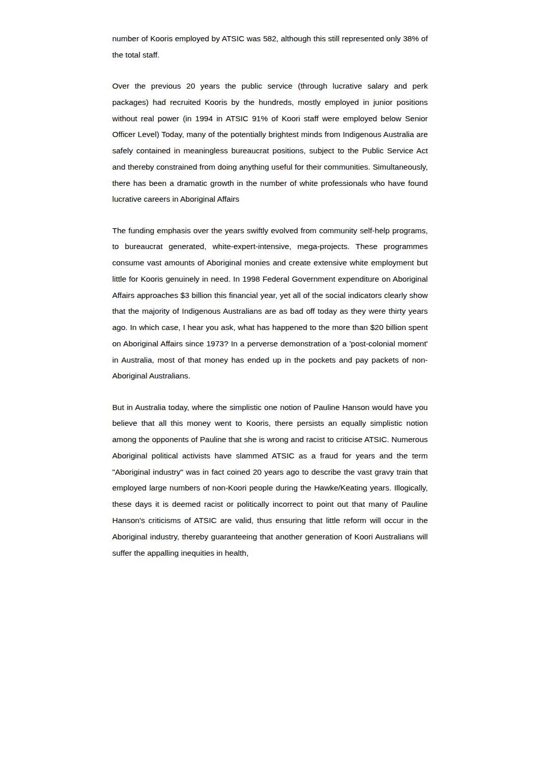number of Kooris employed by ATSIC was 582, although this still represented only 38% of the total staff.
Over the previous 20 years the public service (through lucrative salary and perk packages) had recruited Kooris by the hundreds, mostly employed in junior positions without real power (in 1994 in ATSIC 91% of Koori staff were employed below Senior Officer Level) Today, many of the potentially brightest minds from Indigenous Australia are safely contained in meaningless bureaucrat positions, subject to the Public Service Act and thereby constrained from doing anything useful for their communities. Simultaneously, there has been a dramatic growth in the number of white professionals who have found lucrative careers in Aboriginal Affairs
The funding emphasis over the years swiftly evolved from community self-help programs, to bureaucrat generated, white-expert-intensive, mega-projects. These programmes consume vast amounts of Aboriginal monies and create extensive white employment but little for Kooris genuinely in need. In 1998 Federal Government expenditure on Aboriginal Affairs approaches $3 billion this financial year, yet all of the social indicators clearly show that the majority of Indigenous Australians are as bad off today as they were thirty years ago. In which case, I hear you ask, what has happened to the more than $20 billion spent on Aboriginal Affairs since 1973? In a perverse demonstration of a 'post-colonial moment' in Australia, most of that money has ended up in the pockets and pay packets of non-Aboriginal Australians.
But in Australia today, where the simplistic one notion of Pauline Hanson would have you believe that all this money went to Kooris, there persists an equally simplistic notion among the opponents of Pauline that she is wrong and racist to criticise ATSIC. Numerous Aboriginal political activists have slammed ATSIC as a fraud for years and the term "Aboriginal industry" was in fact coined 20 years ago to describe the vast gravy train that employed large numbers of non-Koori people during the Hawke/Keating years. Illogically, these days it is deemed racist or politically incorrect to point out that many of Pauline Hanson's criticisms of ATSIC are valid, thus ensuring that little reform will occur in the Aboriginal industry, thereby guaranteeing that another generation of Koori Australians will suffer the appalling inequities in health,